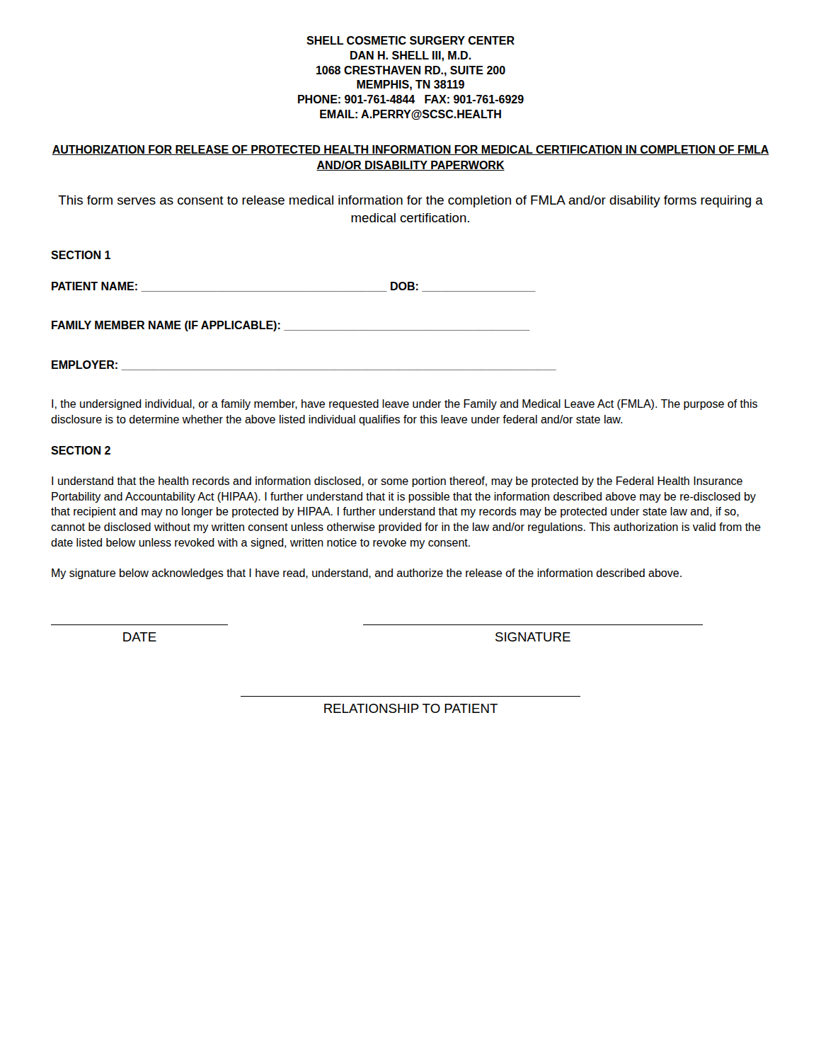SHELL COSMETIC SURGERY CENTER
DAN H. SHELL III, M.D.
1068 CRESTHAVEN RD., SUITE 200
MEMPHIS, TN 38119
PHONE: 901-761-4844 FAX: 901-761-6929
EMAIL: A.PERRY@SCSC.HEALTH
AUTHORIZATION FOR RELEASE OF PROTECTED HEALTH INFORMATION FOR MEDICAL CERTIFICATION IN COMPLETION OF FMLA AND/OR DISABILITY PAPERWORK
This form serves as consent to release medical information for the completion of FMLA and/or disability forms requiring a medical certification.
SECTION 1
PATIENT NAME: _______________________________________ DOB: __________________
FAMILY MEMBER NAME (IF APPLICABLE): _______________________________________
EMPLOYER: _____________________________________________________________________
I, the undersigned individual, or a family member, have requested leave under the Family and Medical Leave Act (FMLA). The purpose of this disclosure is to determine whether the above listed individual qualifies for this leave under federal and/or state law.
SECTION 2
I understand that the health records and information disclosed, or some portion thereof, may be protected by the Federal Health Insurance Portability and Accountability Act (HIPAA). I further understand that it is possible that the information described above may be re-disclosed by that recipient and may no longer be protected by HIPAA. I further understand that my records may be protected under state law and, if so, cannot be disclosed without my written consent unless otherwise provided for in the law and/or regulations. This authorization is valid from the date listed below unless revoked with a signed, written notice to revoke my consent.
My signature below acknowledges that I have read, understand, and authorize the release of the information described above.
| DATE | SIGNATURE |
RELATIONSHIP TO PATIENT